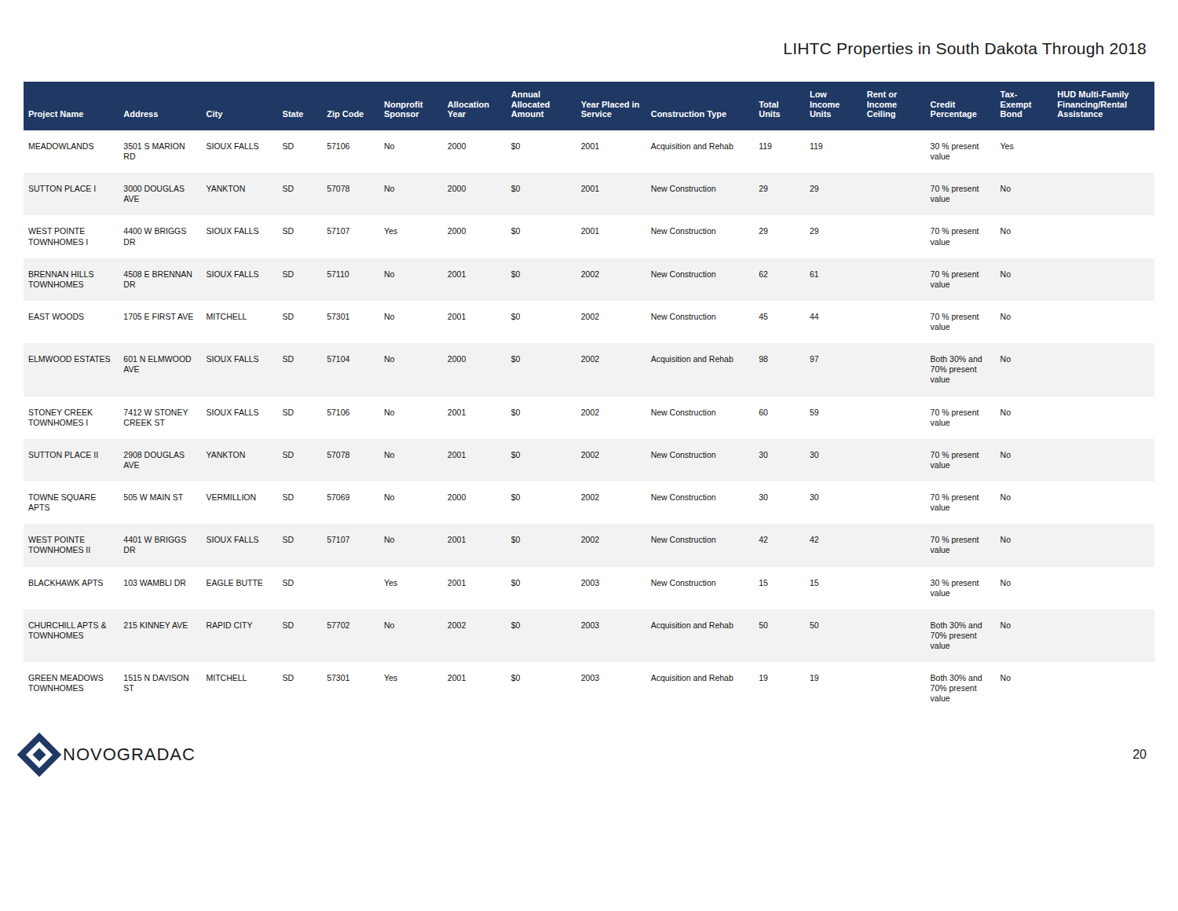LIHTC Properties in South Dakota Through 2018
| Project Name | Address | City | State | Zip Code | Nonprofit Sponsor | Allocation Year | Annual Allocated Amount | Year Placed in Service | Construction Type | Total Units | Low Income Units | Rent or Income Ceiling | Credit Percentage | Tax-Exempt Bond | HUD Multi-Family Financing/Rental Assistance |
| --- | --- | --- | --- | --- | --- | --- | --- | --- | --- | --- | --- | --- | --- | --- | --- |
| MEADOWLANDS | 3501 S MARION RD | SIOUX FALLS | SD | 57106 | No | 2000 | $0 | 2001 | Acquisition and Rehab | 119 | 119 | | 30 % present value | Yes | |
| SUTTON PLACE I | 3000 DOUGLAS AVE | YANKTON | SD | 57078 | No | 2000 | $0 | 2001 | New Construction | 29 | 29 | | 70 % present value | No | |
| WEST POINTE TOWNHOMES I | 4400 W BRIGGS DR | SIOUX FALLS | SD | 57107 | Yes | 2000 | $0 | 2001 | New Construction | 29 | 29 | | 70 % present value | No | |
| BRENNAN HILLS TOWNHOMES | 4508 E BRENNAN DR | SIOUX FALLS | SD | 57110 | No | 2001 | $0 | 2002 | New Construction | 62 | 61 | | 70 % present value | No | |
| EAST WOODS | 1705 E FIRST AVE | MITCHELL | SD | 57301 | No | 2001 | $0 | 2002 | New Construction | 45 | 44 | | 70 % present value | No | |
| ELMWOOD ESTATES | 601 N ELMWOOD AVE | SIOUX FALLS | SD | 57104 | No | 2000 | $0 | 2002 | Acquisition and Rehab | 98 | 97 | | Both 30% and 70% present value | No | |
| STONEY CREEK TOWNHOMES I | 7412 W STONEY CREEK ST | SIOUX FALLS | SD | 57106 | No | 2001 | $0 | 2002 | New Construction | 60 | 59 | | 70 % present value | No | |
| SUTTON PLACE II | 2908 DOUGLAS AVE | YANKTON | SD | 57078 | No | 2001 | $0 | 2002 | New Construction | 30 | 30 | | 70 % present value | No | |
| TOWNE SQUARE APTS | 505 W MAIN ST | VERMILLION | SD | 57069 | No | 2000 | $0 | 2002 | New Construction | 30 | 30 | | 70 % present value | No | |
| WEST POINTE TOWNHOMES II | 4401 W BRIGGS DR | SIOUX FALLS | SD | 57107 | No | 2001 | $0 | 2002 | New Construction | 42 | 42 | | 70 % present value | No | |
| BLACKHAWK APTS | 103 WAMBLI DR | EAGLE BUTTE | SD | | Yes | 2001 | $0 | 2003 | New Construction | 15 | 15 | | 30 % present value | No | |
| CHURCHILL APTS & TOWNHOMES | 215 KINNEY AVE | RAPID CITY | SD | 57702 | No | 2002 | $0 | 2003 | Acquisition and Rehab | 50 | 50 | | Both 30% and 70% present value | No | |
| GREEN MEADOWS TOWNHOMES | 1515 N DAVISON ST | MITCHELL | SD | 57301 | Yes | 2001 | $0 | 2003 | Acquisition and Rehab | 19 | 19 | | Both 30% and 70% present value | No | |
NOVOGRADAC
20